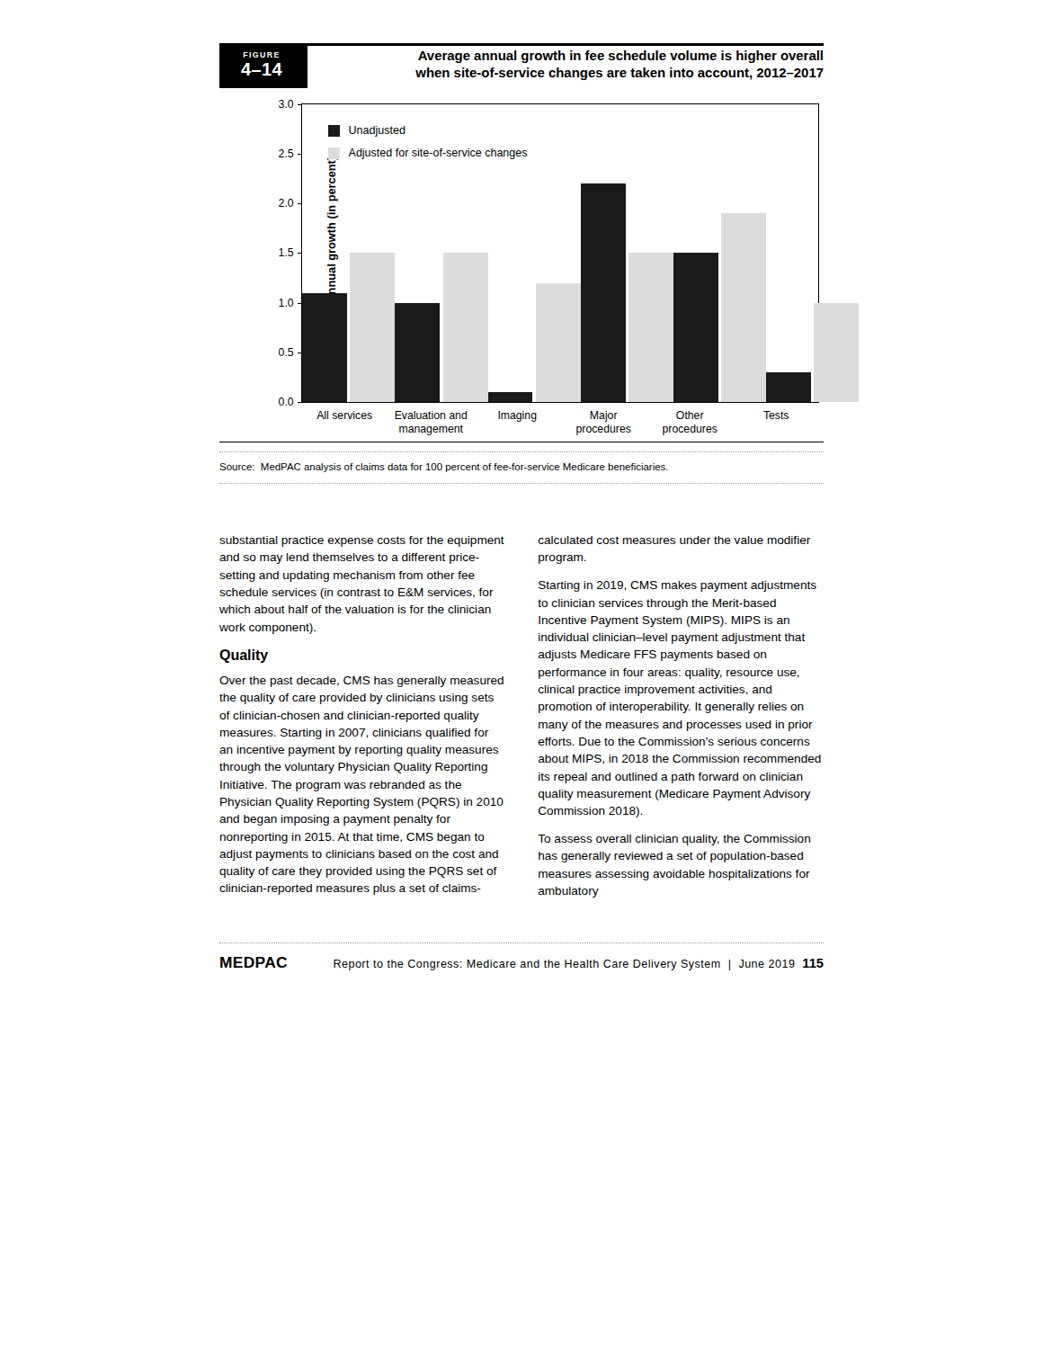FIGURE 4–14
Average annual growth in fee schedule volume is higher overall
when site-of-service changes are taken into account, 2012–2017
Average annual growth (in percent)
3.0 2.5 2.0 1.5 1.0 0.5 0.0
Unadjusted
Adjusted for site-of-service changes
All services
Evaluation and
management
Imaging
Major
procedures
Other
procedures
Tests
Source: MedPAC analysis of claims data for 100 percent of fee-for-service Medicare beneficiaries.
substantial practice expense costs for the equipment and so may lend themselves to a different price-setting and updating mechanism from other fee schedule services (in contrast to E&M services, for which about half of the valuation is for the clinician work component).
Quality
Over the past decade, CMS has generally measured the quality of care provided by clinicians using sets of clinician-chosen and clinician-reported quality measures. Starting in 2007, clinicians qualified for an incentive payment by reporting quality measures through the voluntary Physician Quality Reporting Initiative. The program was rebranded as the Physician Quality Reporting System (PQRS) in 2010 and began imposing a payment penalty for nonreporting in 2015. At that time, CMS began to adjust payments to clinicians based on the cost and quality of care they provided using the PQRS set of clinician-reported measures plus a set of claims-calculated cost measures under the value modifier program.
Starting in 2019, CMS makes payment adjustments to clinician services through the Merit-based Incentive Payment System (MIPS). MIPS is an individual clinician–level payment adjustment that adjusts Medicare FFS payments based on performance in four areas: quality, resource use, clinical practice improvement activities, and promotion of interoperability. It generally relies on many of the measures and processes used in prior efforts. Due to the Commission’s serious concerns about MIPS, in 2018 the Commission recommended its repeal and outlined a path forward on clinician quality measurement (Medicare Payment Advisory Commission 2018).
To assess overall clinician quality, the Commission has generally reviewed a set of population-based measures assessing avoidable hospitalizations for ambulatory
MED PAC
Report to the Congress: Medicare and the Health Care Delivery System | June 2019 115